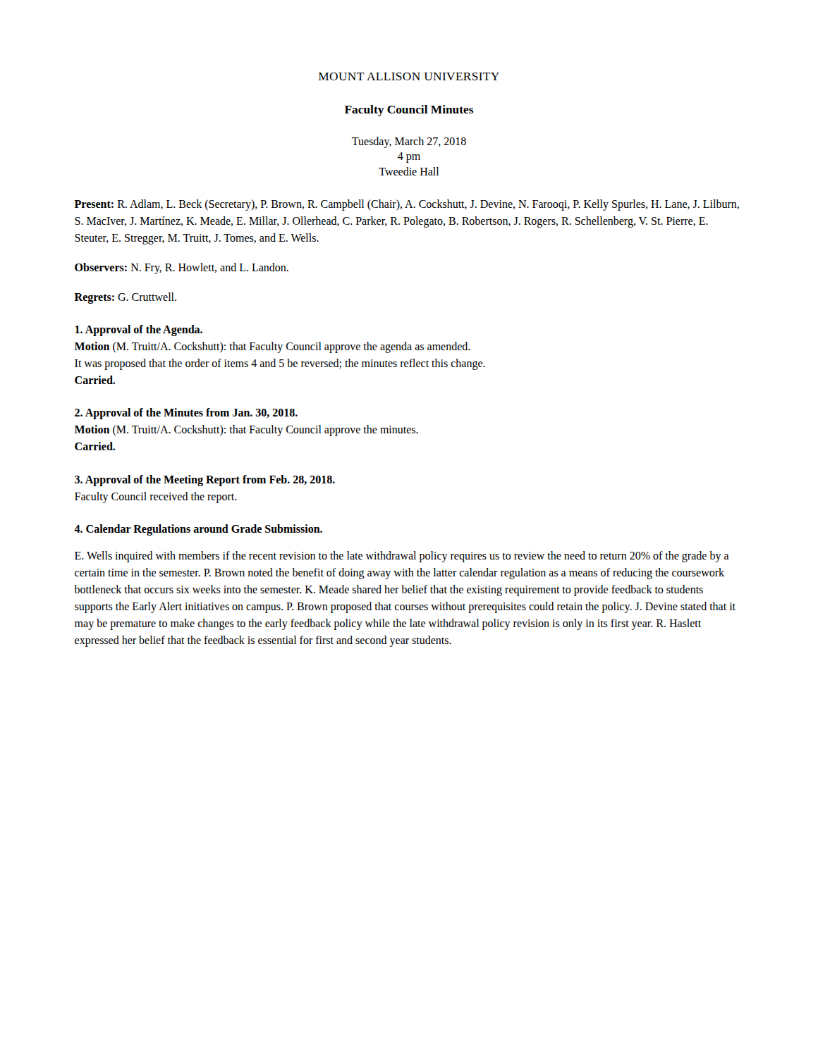MOUNT ALLISON UNIVERSITY
Faculty Council Minutes
Tuesday, March 27, 2018
4 pm
Tweedie Hall
Present: R. Adlam, L. Beck (Secretary), P. Brown, R. Campbell (Chair), A. Cockshutt, J. Devine, N. Farooqi, P. Kelly Spurles, H. Lane, J. Lilburn, S. MacIver, J. Martínez, K. Meade, E. Millar, J. Ollerhead, C. Parker, R. Polegato, B. Robertson, J. Rogers, R. Schellenberg, V. St. Pierre, E. Steuter, E. Stregger, M. Truitt, J. Tomes, and E. Wells.
Observers: N. Fry, R. Howlett, and L. Landon.
Regrets: G. Cruttwell.
1. Approval of the Agenda.
Motion (M. Truitt/A. Cockshutt): that Faculty Council approve the agenda as amended.
It was proposed that the order of items 4 and 5 be reversed; the minutes reflect this change.
Carried.
2. Approval of the Minutes from Jan. 30, 2018.
Motion (M. Truitt/A. Cockshutt): that Faculty Council approve the minutes.
Carried.
3. Approval of the Meeting Report from Feb. 28, 2018.
Faculty Council received the report.
4. Calendar Regulations around Grade Submission.
E. Wells inquired with members if the recent revision to the late withdrawal policy requires us to review the need to return 20% of the grade by a certain time in the semester. P. Brown noted the benefit of doing away with the latter calendar regulation as a means of reducing the coursework bottleneck that occurs six weeks into the semester. K. Meade shared her belief that the existing requirement to provide feedback to students supports the Early Alert initiatives on campus. P. Brown proposed that courses without prerequisites could retain the policy. J. Devine stated that it may be premature to make changes to the early feedback policy while the late withdrawal policy revision is only in its first year. R. Haslett expressed her belief that the feedback is essential for first and second year students.